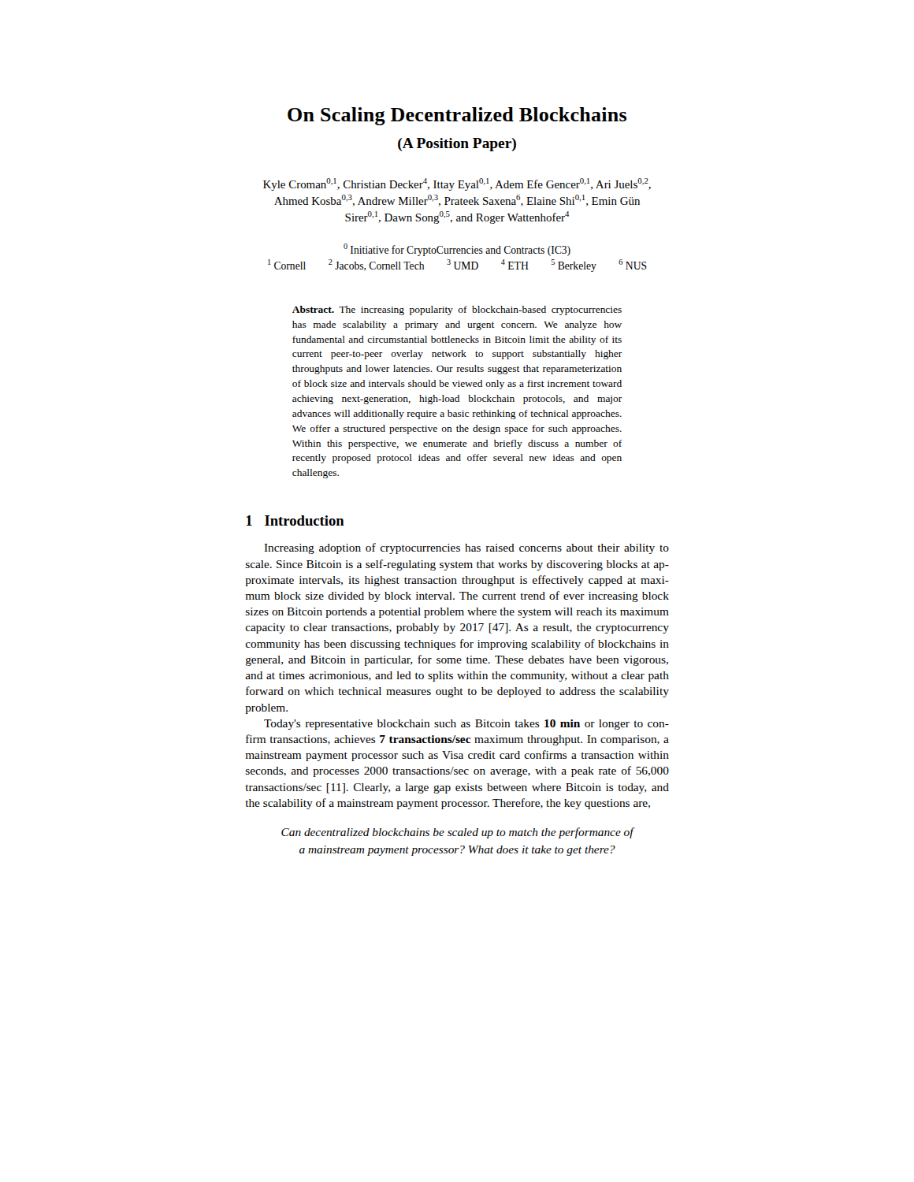On Scaling Decentralized Blockchains
(A Position Paper)
Kyle Croman0,1, Christian Decker4, Ittay Eyal0,1, Adem Efe Gencer0,1, Ari Juels0,2,
Ahmed Kosba0,3, Andrew Miller0,3, Prateek Saxena6, Elaine Shi0,1, Emin Gün
Sirer0,1, Dawn Song0,5, and Roger Wattenhofer4
0 Initiative for CryptoCurrencies and Contracts (IC3) 1 Cornell2 Jacobs, Cornell Tech3 UMD4 ETH5 Berkeley6 NUS
Abstract. The increasing popularity of blockchain-based cryptocurrencies has made scalability a primary and urgent concern. We analyze how fundamental and circumstantial bottlenecks in Bitcoin limit the ability of its current peer-to-peer overlay network to support substantially higher throughputs and lower latencies. Our results suggest that reparameterization of block size and intervals should be viewed only as a first increment toward achieving next-generation, high-load blockchain protocols, and major advances will additionally require a basic rethinking of technical approaches. We offer a structured perspective on the design space for such approaches. Within this perspective, we enumerate and briefly discuss a number of recently proposed protocol ideas and offer several new ideas and open challenges.
1 Introduction
Increasing adoption of cryptocurrencies has raised concerns about their ability to scale. Since Bitcoin is a self-regulating system that works by discovering blocks at approximate intervals, its highest transaction throughput is effectively capped at maximum block size divided by block interval. The current trend of ever increasing block sizes on Bitcoin portends a potential problem where the system will reach its maximum capacity to clear transactions, probably by 2017 [47]. As a result, the cryptocurrency community has been discussing techniques for improving scalability of blockchains in general, and Bitcoin in particular, for some time. These debates have been vigorous, and at times acrimonious, and led to splits within the community, without a clear path forward on which technical measures ought to be deployed to address the scalability problem.
Today's representative blockchain such as Bitcoin takes 10 min or longer to confirm transactions, achieves 7 transactions/sec maximum throughput. In comparison, a mainstream payment processor such as Visa credit card confirms a transaction within seconds, and processes 2000 transactions/sec on average, with a peak rate of 56,000 transactions/sec [11]. Clearly, a large gap exists between where Bitcoin is today, and the scalability of a mainstream payment processor. Therefore, the key questions are,
Can decentralized blockchains be scaled up to match the performance of a mainstream payment processor? What does it take to get there?